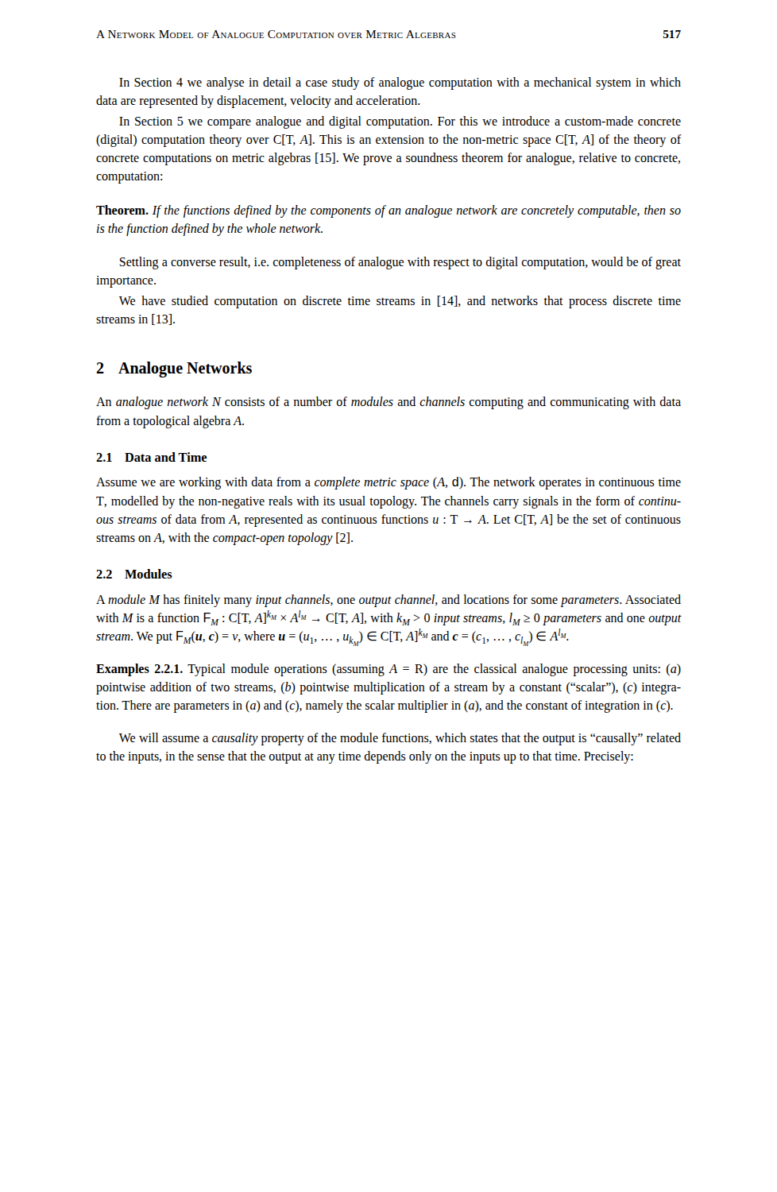A Network Model of Analogue Computation over Metric Algebras 517
In Section 4 we analyse in detail a case study of analogue computation with a mechanical system in which data are represented by displacement, velocity and acceleration.
In Section 5 we compare analogue and digital computation. For this we introduce a custom-made concrete (digital) computation theory over C[T, A]. This is an extension to the non-metric space C[T, A] of the theory of concrete computations on metric algebras [15]. We prove a soundness theorem for analogue, relative to concrete, computation:
Theorem. If the functions defined by the components of an analogue network are concretely computable, then so is the function defined by the whole network.
Settling a converse result, i.e. completeness of analogue with respect to digital computation, would be of great importance.
We have studied computation on discrete time streams in [14], and networks that process discrete time streams in [13].
2 Analogue Networks
An analogue network N consists of a number of modules and channels computing and communicating with data from a topological algebra A.
2.1 Data and Time
Assume we are working with data from a complete metric space (A, d). The network operates in continuous time T, modelled by the non-negative reals with its usual topology. The channels carry signals in the form of continuous streams of data from A, represented as continuous functions u : T → A. Let C[T, A] be the set of continuous streams on A, with the compact-open topology [2].
2.2 Modules
A module M has finitely many input channels, one output channel, and locations for some parameters. Associated with M is a function FM : C[T, A]kM × AlM → C[T, A], with kM > 0 input streams, lM ≥ 0 parameters and one output stream. We put FM(u, c) = v, where u = (u1, … , ukM) ∈ C[T, A]kM and c = (c1, … , clM) ∈ AlM.
Examples 2.2.1. Typical module operations (assuming A = R) are the classical analogue processing units: (a) pointwise addition of two streams, (b) pointwise multiplication of a stream by a constant (“scalar”), (c) integration. There are parameters in (a) and (c), namely the scalar multiplier in (a), and the constant of integration in (c).
We will assume a causality property of the module functions, which states that the output is “causally” related to the inputs, in the sense that the output at any time depends only on the inputs up to that time. Precisely: